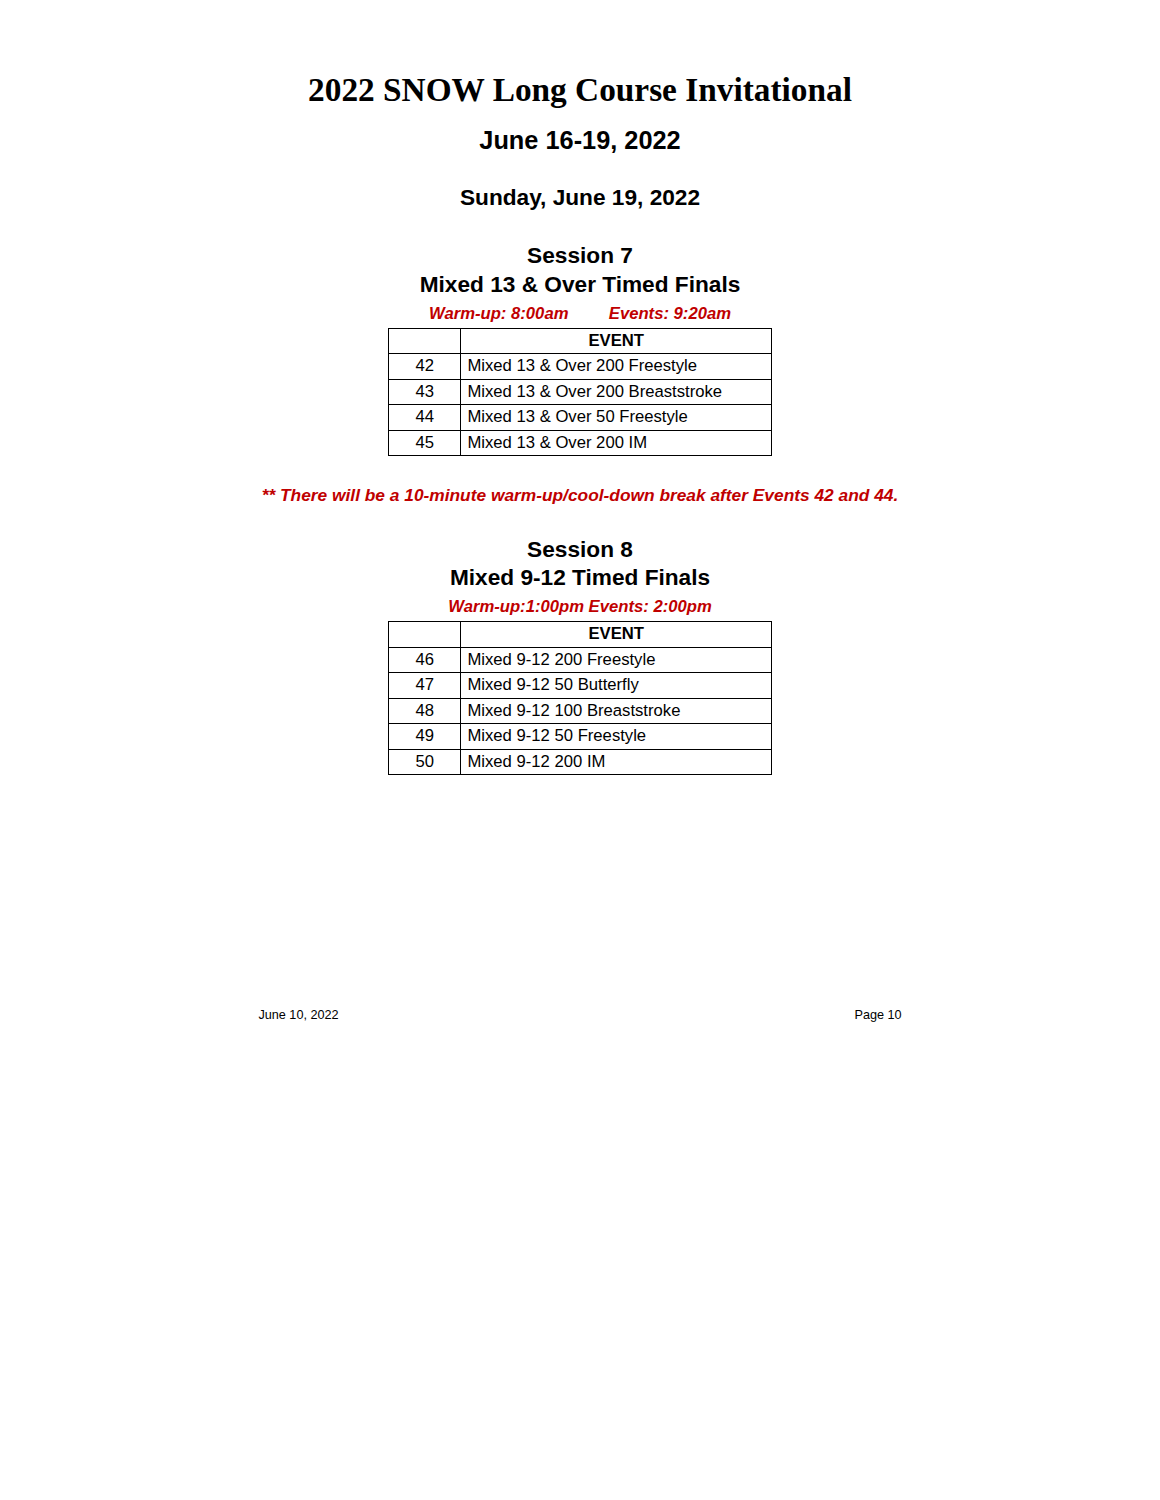2022 SNOW Long Course Invitational
June 16-19, 2022
Sunday, June 19, 2022
Session 7
Mixed 13 & Over Timed Finals
Warm-up: 8:00am Events: 9:20am
| | EVENT |
| --- | --- |
| 42 | Mixed 13 & Over 200 Freestyle |
| 43 | Mixed 13 & Over 200 Breaststroke |
| 44 | Mixed 13 & Over 50 Freestyle |
| 45 | Mixed 13 & Over 200 IM |
** There will be a 10-minute warm-up/cool-down break after Events 42 and 44.
Session 8
Mixed 9-12 Timed Finals
Warm-up:1:00pm Events: 2:00pm
| | EVENT |
| --- | --- |
| 46 | Mixed 9-12 200 Freestyle |
| 47 | Mixed 9-12 50 Butterfly |
| 48 | Mixed 9-12 100 Breaststroke |
| 49 | Mixed 9-12 50 Freestyle |
| 50 | Mixed 9-12 200 IM |
June 10, 2022 Page 10